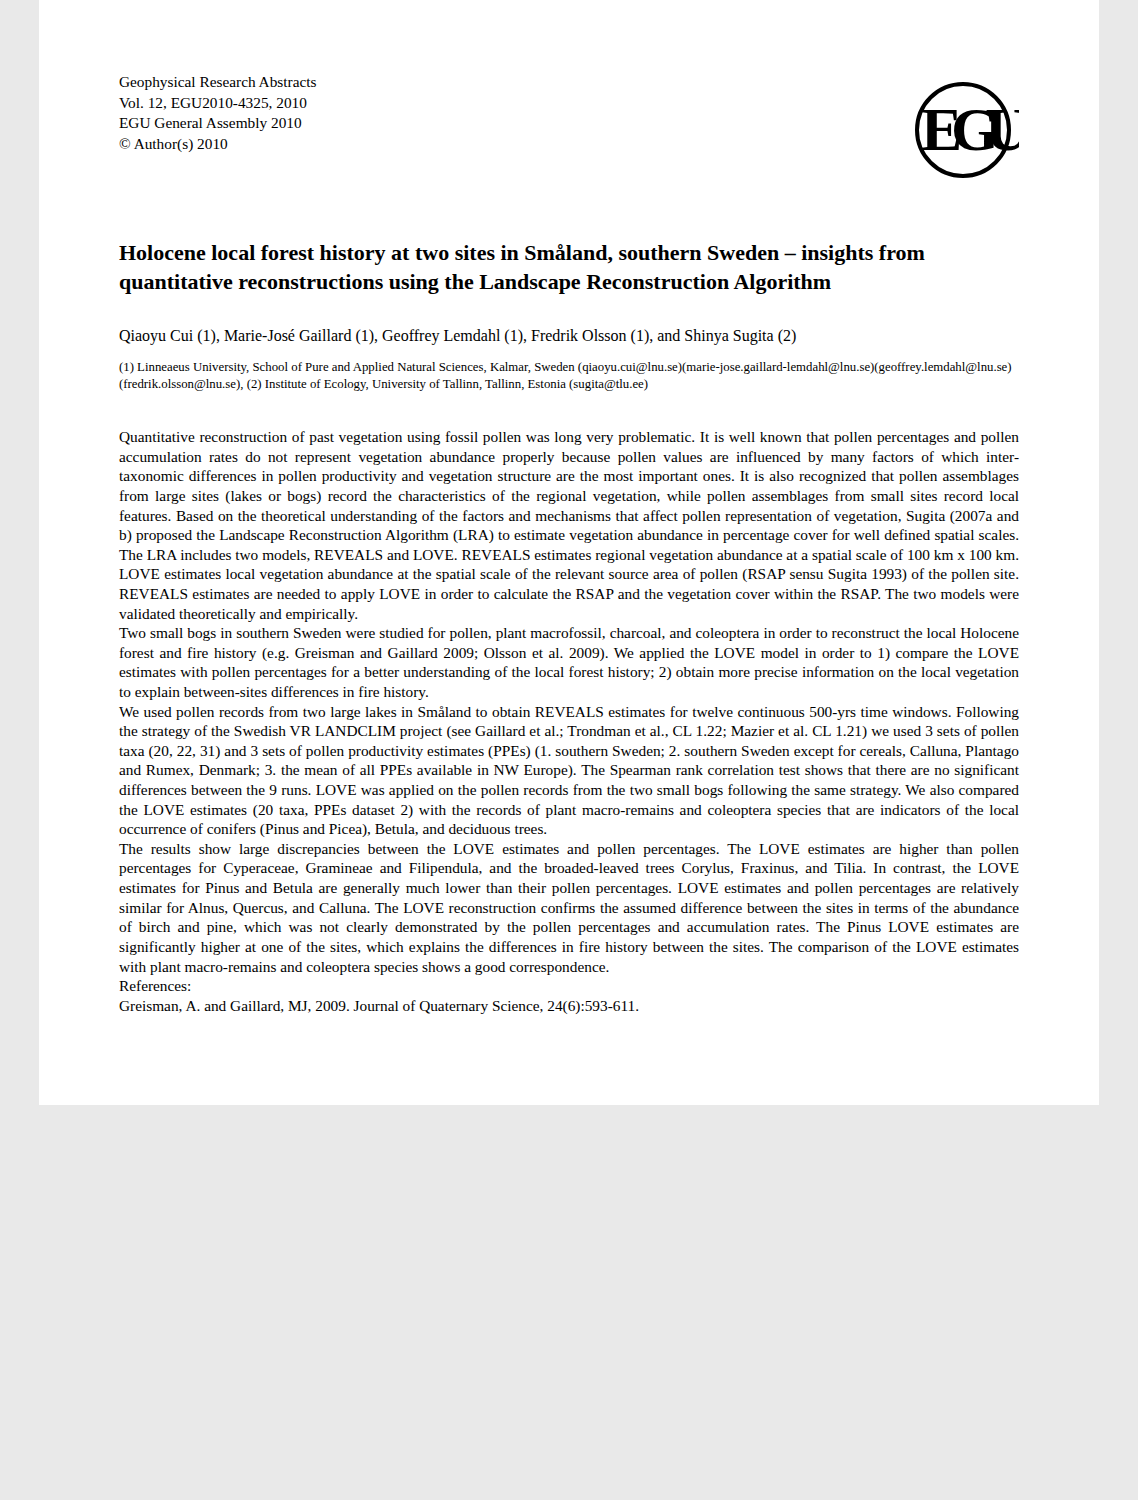Geophysical Research Abstracts
Vol. 12, EGU2010-4325, 2010
EGU General Assembly 2010
© Author(s) 2010
E G U
Holocene local forest history at two sites in Småland, southern Sweden – insights from quantitative reconstructions using the Landscape Reconstruction Algorithm
Qiaoyu Cui (1), Marie-José Gaillard (1), Geoffrey Lemdahl (1), Fredrik Olsson (1), and Shinya Sugita (2)
(1) Linneaeus University, School of Pure and Applied Natural Sciences, Kalmar, Sweden (qiaoyu.cui@lnu.se)(marie-jose.gaillard-lemdahl@lnu.se)(geoffrey.lemdahl@lnu.se)(fredrik.olsson@lnu.se), (2) Institute of Ecology, University of Tallinn, Tallinn, Estonia (sugita@tlu.ee)
Quantitative reconstruction of past vegetation using fossil pollen was long very problematic. It is well known that pollen percentages and pollen accumulation rates do not represent vegetation abundance properly because pollen values are influenced by many factors of which inter-taxonomic differences in pollen productivity and vegetation structure are the most important ones. It is also recognized that pollen assemblages from large sites (lakes or bogs) record the characteristics of the regional vegetation, while pollen assemblages from small sites record local features. Based on the theoretical understanding of the factors and mechanisms that affect pollen representation of vegetation, Sugita (2007a and b) proposed the Landscape Reconstruction Algorithm (LRA) to estimate vegetation abundance in percentage cover for well defined spatial scales. The LRA includes two models, REVEALS and LOVE. REVEALS estimates regional vegetation abundance at a spatial scale of 100 km x 100 km. LOVE estimates local vegetation abundance at the spatial scale of the relevant source area of pollen (RSAP sensu Sugita 1993) of the pollen site. REVEALS estimates are needed to apply LOVE in order to calculate the RSAP and the vegetation cover within the RSAP. The two models were validated theoretically and empirically.
Two small bogs in southern Sweden were studied for pollen, plant macrofossil, charcoal, and coleoptera in order to reconstruct the local Holocene forest and fire history (e.g. Greisman and Gaillard 2009; Olsson et al. 2009). We applied the LOVE model in order to 1) compare the LOVE estimates with pollen percentages for a better understanding of the local forest history; 2) obtain more precise information on the local vegetation to explain between-sites differences in fire history.
We used pollen records from two large lakes in Småland to obtain REVEALS estimates for twelve continuous 500-yrs time windows. Following the strategy of the Swedish VR LANDCLIM project (see Gaillard et al.; Trondman et al., CL 1.22; Mazier et al. CL 1.21) we used 3 sets of pollen taxa (20, 22, 31) and 3 sets of pollen productivity estimates (PPEs) (1. southern Sweden; 2. southern Sweden except for cereals, Calluna, Plantago and Rumex, Denmark; 3. the mean of all PPEs available in NW Europe). The Spearman rank correlation test shows that there are no significant differences between the 9 runs. LOVE was applied on the pollen records from the two small bogs following the same strategy. We also compared the LOVE estimates (20 taxa, PPEs dataset 2) with the records of plant macro-remains and coleoptera species that are indicators of the local occurrence of conifers (Pinus and Picea), Betula, and deciduous trees.
The results show large discrepancies between the LOVE estimates and pollen percentages. The LOVE estimates are higher than pollen percentages for Cyperaceae, Gramineae and Filipendula, and the broaded-leaved trees Corylus, Fraxinus, and Tilia. In contrast, the LOVE estimates for Pinus and Betula are generally much lower than their pollen percentages. LOVE estimates and pollen percentages are relatively similar for Alnus, Quercus, and Calluna. The LOVE reconstruction confirms the assumed difference between the sites in terms of the abundance of birch and pine, which was not clearly demonstrated by the pollen percentages and accumulation rates. The Pinus LOVE estimates are significantly higher at one of the sites, which explains the differences in fire history between the sites. The comparison of the LOVE estimates with plant macro-remains and coleoptera species shows a good correspondence.
References:
Greisman, A. and Gaillard, MJ, 2009. Journal of Quaternary Science, 24(6):593-611.